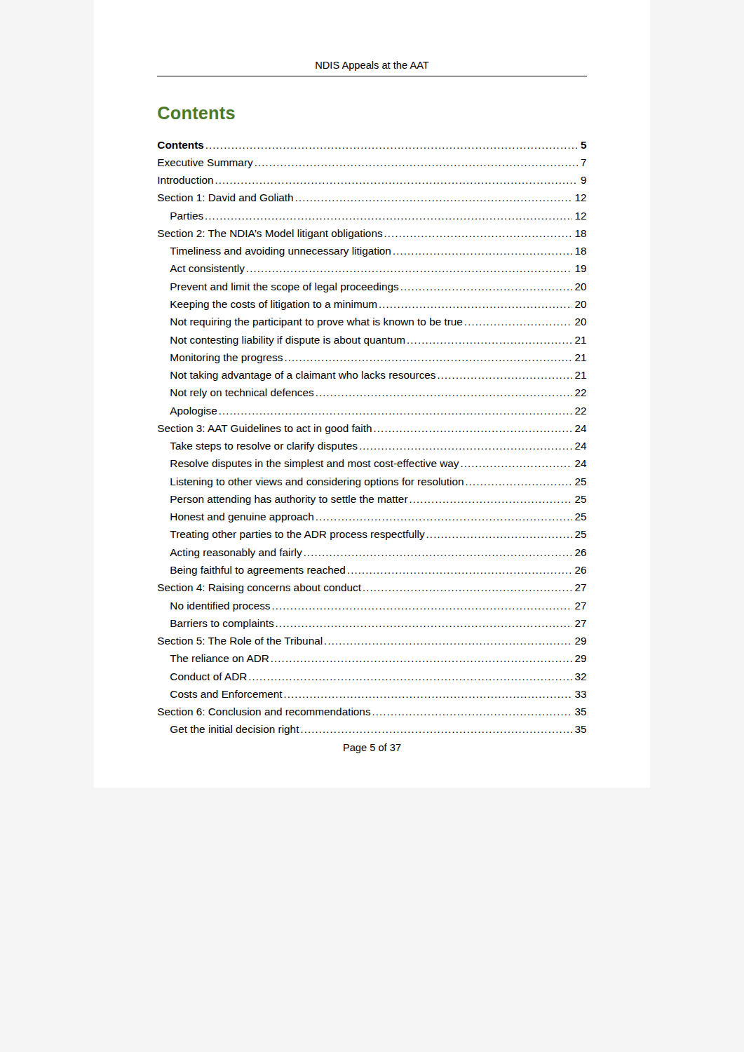NDIS Appeals at the AAT
Contents
Contents.................................................................................................................................. 5
Executive Summary......................................................................................................................... 7
Introduction....................................................................................................................................... 9
Section 1: David and Goliath............................................................................................................. 12
Parties............................................................................................................................................. 12
Section 2: The NDIA’s Model litigant obligations............................................................................. 18
Timeliness and avoiding unnecessary litigation............................................................................. 18
Act consistently................................................................................................................................. 19
Prevent and limit the scope of legal proceedings........................................................................... 20
Keeping the costs of litigation to a minimum................................................................................. 20
Not requiring the participant to prove what is known to be true..................................................... 20
Not contesting liability if dispute is about quantum......................................................................... 21
Monitoring the progress....................................................................................................................... 21
Not taking advantage of a claimant who lacks resources.............................................................. 21
Not rely on technical defences................................................................................................................. 22
Apologise......................................................................................................................................... 22
Section 3: AAT Guidelines to act in good faith................................................................................. 24
Take steps to resolve or clarify disputes......................................................................................... 24
Resolve disputes in the simplest and most cost-effective way....................................................... 24
Listening to other views and considering options for resolution..................................................... 25
Person attending has authority to settle the matter......................................................................... 25
Honest and genuine approach................................................................................................................. 25
Treating other parties to the ADR process respectfully................................................................. 25
Acting reasonably and fairly..................................................................................................................... 26
Being faithful to agreements reached........................................................................................................... 26
Section 4: Raising concerns about conduct....................................................................................... 27
No identified process............................................................................................................................. 27
Barriers to complaints........................................................................................................................... 27
Section 5: The Role of the Tribunal................................................................................................. 29
The reliance on ADR............................................................................................................................... 29
Conduct of ADR................................................................................................................................. 32
Costs and Enforcement......................................................................................................................... 33
Section 6: Conclusion and recommendations................................................................................... 35
Get the initial decision right....................................................................................................................... 35
Page 5 of 37